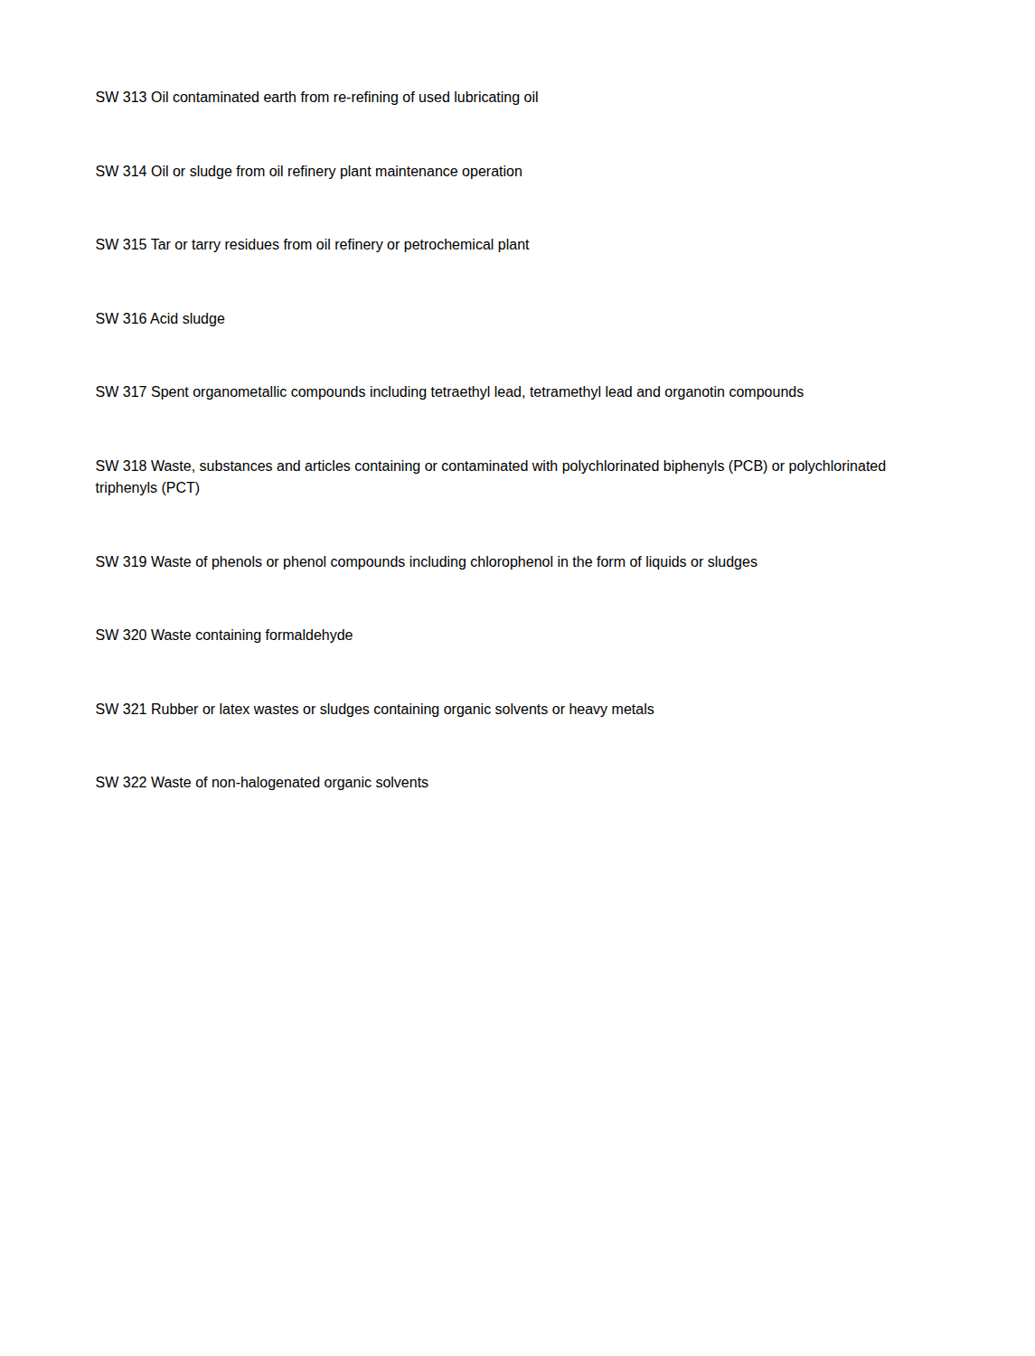SW 313 Oil contaminated earth from re-refining of used lubricating oil
SW 314 Oil or sludge from oil refinery plant maintenance operation
SW 315 Tar or tarry residues from oil refinery or petrochemical plant
SW 316 Acid sludge
SW 317 Spent organometallic compounds including tetraethyl lead, tetramethyl lead and organotin compounds
SW 318 Waste, substances and articles containing or contaminated with polychlorinated biphenyls (PCB) or polychlorinated triphenyls (PCT)
SW 319 Waste of phenols or phenol compounds including chlorophenol in the form of liquids or sludges
SW 320 Waste containing formaldehyde
SW 321 Rubber or latex wastes or sludges containing organic solvents or heavy metals
SW 322 Waste of non-halogenated organic solvents